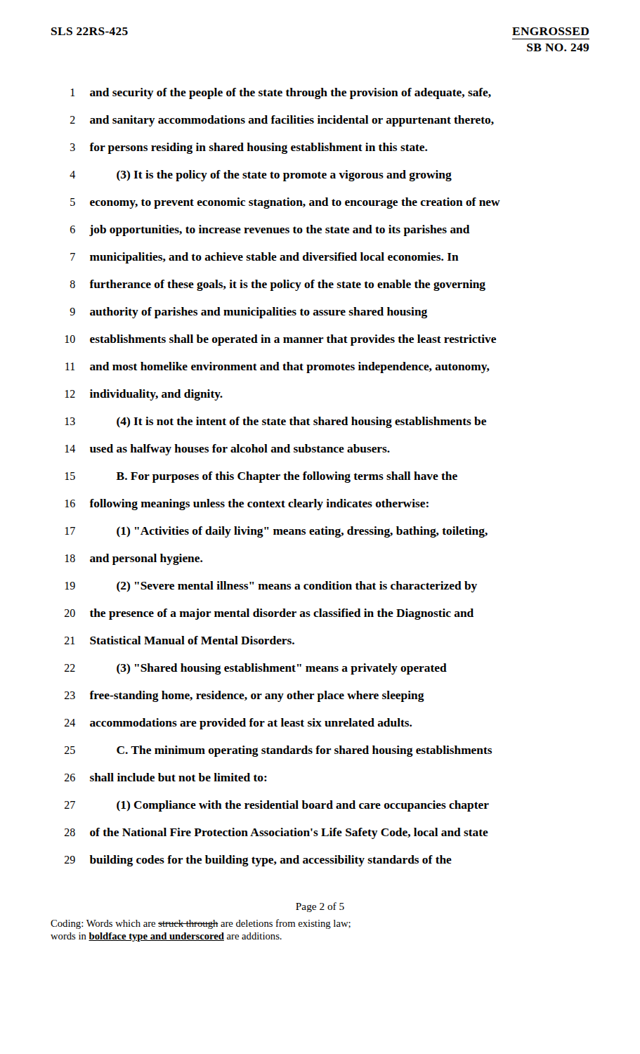SLS 22RS-425
ENGROSSED SB NO. 249
and security of the people of the state through the provision of adequate, safe,
and sanitary accommodations and facilities incidental or appurtenant thereto,
for persons residing in shared housing establishment in this state.
(3) It is the policy of the state to promote a vigorous and growing
economy, to prevent economic stagnation, and to encourage the creation of new
job opportunities, to increase revenues to the state and to its parishes and
municipalities, and to achieve stable and diversified local economies. In
furtherance of these goals, it is the policy of the state to enable the governing
authority of parishes and municipalities to assure shared housing
establishments shall be operated in a manner that provides the least restrictive
and most homelike environment and that promotes independence, autonomy,
individuality, and dignity.
(4) It is not the intent of the state that shared housing establishments be
used as halfway houses for alcohol and substance abusers.
B. For purposes of this Chapter the following terms shall have the
following meanings unless the context clearly indicates otherwise:
(1) "Activities of daily living" means eating, dressing, bathing, toileting,
and personal hygiene.
(2) "Severe mental illness" means a condition that is characterized by
the presence of a major mental disorder as classified in the Diagnostic and
Statistical Manual of Mental Disorders.
(3) "Shared housing establishment" means a privately operated
free-standing home, residence, or any other place where sleeping
accommodations are provided for at least six unrelated adults.
C. The minimum operating standards for shared housing establishments
shall include but not be limited to:
(1) Compliance with the residential board and care occupancies chapter
of the National Fire Protection Association's Life Safety Code, local and state
building codes for the building type, and accessibility standards of the
Page 2 of 5
Coding: Words which are struck through are deletions from existing law;
words in boldface type and underscored are additions.